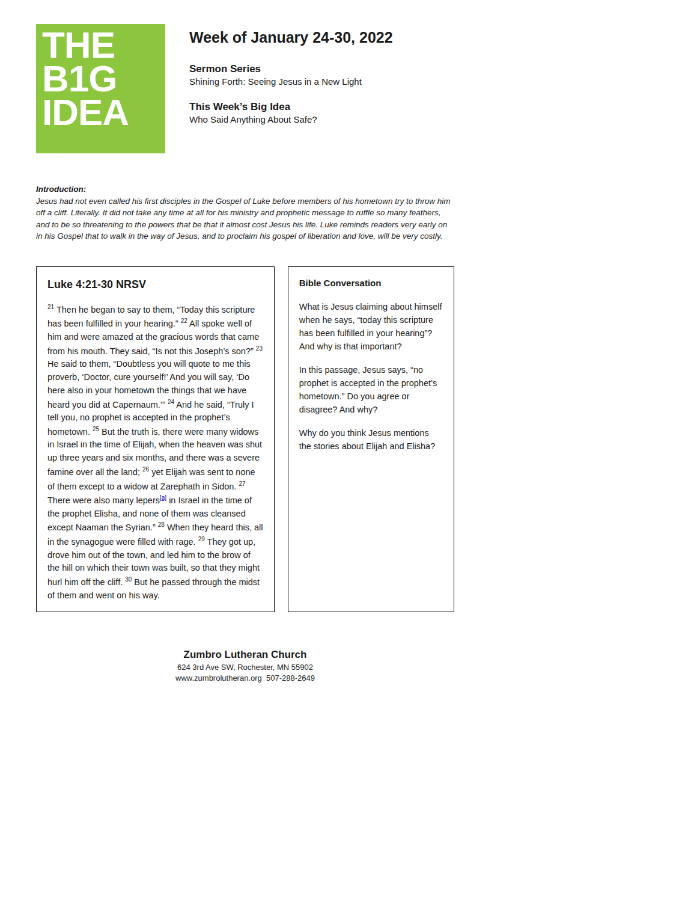THE B1G IDEA
Week of January 24-30, 2022
Sermon Series
Shining Forth: Seeing Jesus in a New Light
This Week’s Big Idea
Who Said Anything About Safe?
Introduction:
Jesus had not even called his first disciples in the Gospel of Luke before members of his hometown try to throw him off a cliff. Literally. It did not take any time at all for his ministry and prophetic message to ruffle so many feathers, and to be so threatening to the powers that be that it almost cost Jesus his life. Luke reminds readers very early on in his Gospel that to walk in the way of Jesus, and to proclaim his gospel of liberation and love, will be very costly.
Luke 4:21-30 NRSV
21 Then he began to say to them, “Today this scripture has been fulfilled in your hearing.” 22 All spoke well of him and were amazed at the gracious words that came from his mouth. They said, “Is not this Joseph’s son?” 23 He said to them, “Doubtless you will quote to me this proverb, ‘Doctor, cure yourself!’ And you will say, ‘Do here also in your hometown the things that we have heard you did at Capernaum.’” 24 And he said, “Truly I tell you, no prophet is accepted in the prophet’s hometown. 25 But the truth is, there were many widows in Israel in the time of Elijah, when the heaven was shut up three years and six months, and there was a severe famine over all the land; 26 yet Elijah was sent to none of them except to a widow at Zarephath in Sidon. 27 There were also many lepers[a] in Israel in the time of the prophet Elisha, and none of them was cleansed except Naaman the Syrian.” 28 When they heard this, all in the synagogue were filled with rage. 29 They got up, drove him out of the town, and led him to the brow of the hill on which their town was built, so that they might hurl him off the cliff. 30 But he passed through the midst of them and went on his way.
Bible Conversation
What is Jesus claiming about himself when he says, “today this scripture has been fulfilled in your hearing”? And why is that important?
In this passage, Jesus says, “no prophet is accepted in the prophet’s hometown.” Do you agree or disagree? And why?
Why do you think Jesus mentions the stories about Elijah and Elisha?
Zumbro Lutheran Church
624 3rd Ave SW, Rochester, MN 55902
www.zumbrolutheran.org 507-288-2649